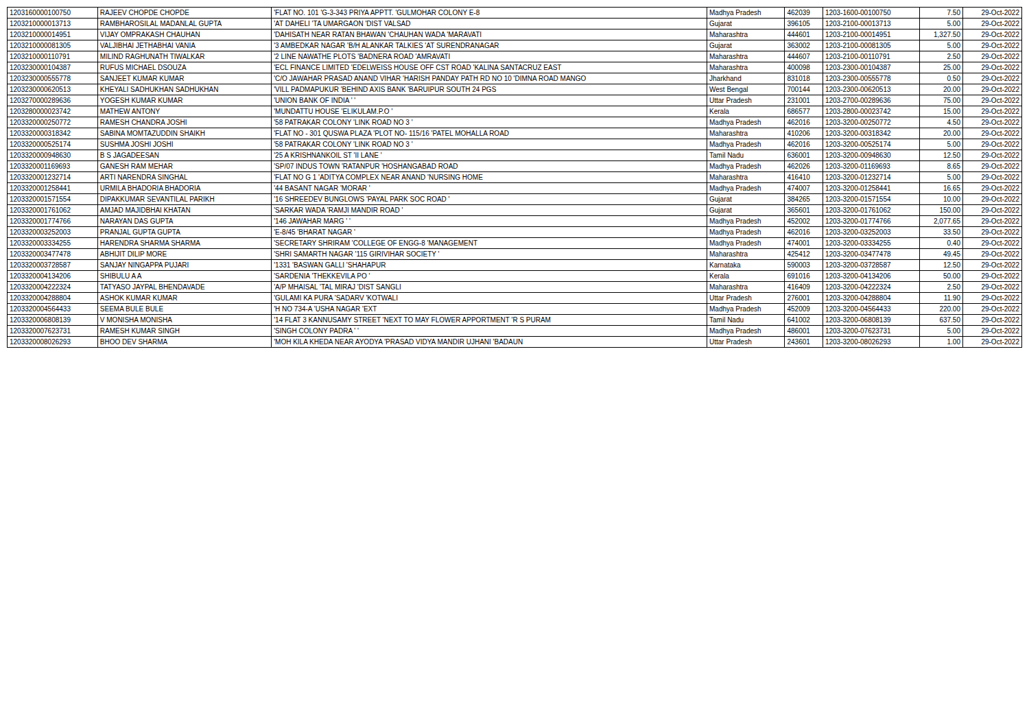| 1203160000100750 | RAJEEV CHOPDE CHOPDE | 'FLAT NO. 101 'G-3-343 PRIYA APPTT. 'GULMOHAR COLONY E-8 | Madhya Pradesh | 462039 | 1203-1600-00100750 | 7.50 | 29-Oct-2022 |
| 1203210000013713 | RAMBHAROSILAL MADANLAL GUPTA | 'AT DAHELI 'TA UMARGAON 'DIST VALSAD | Gujarat | 396105 | 1203-2100-00013713 | 5.00 | 29-Oct-2022 |
| 1203210000014951 | VIJAY OMPRAKASH CHAUHAN | 'DAHISATH NEAR RATAN BHAWAN 'CHAUHAN WADA 'MARAVATI | Maharashtra | 444601 | 1203-2100-00014951 | 1,327.50 | 29-Oct-2022 |
| 1203210000081305 | VALJIBHAI JETHABHAI VANIA | '3 AMBEDKAR NAGAR 'B/H ALANKAR TALKIES 'AT SURENDRANAGAR | Gujarat | 363002 | 1203-2100-00081305 | 5.00 | 29-Oct-2022 |
| 1203210000110791 | MILIND RAGHUNATH TIWALKAR | '2 LINE NAWATHE PLOTS 'BADNERA ROAD 'AMRAVATI | Maharashtra | 444607 | 1203-2100-00110791 | 2.50 | 29-Oct-2022 |
| 1203230000104387 | RUFUS MICHAEL DSOUZA | 'ECL FINANCE LIMITED 'EDELWEISS HOUSE OFF CST ROAD 'KALINA SANTACRUZ EAST | Maharashtra | 400098 | 1203-2300-00104387 | 25.00 | 29-Oct-2022 |
| 1203230000555778 | SANJEET KUMAR KUMAR | 'C/O JAWAHAR PRASAD ANAND VIHAR 'HARISH PANDAY PATH RD NO 10 'DIMNA ROAD MANGO | Jharkhand | 831018 | 1203-2300-00555778 | 0.50 | 29-Oct-2022 |
| 1203230000620513 | KHEYALI SADHUKHAN SADHUKHAN | 'VILL PADMAPUKUR 'BEHIND AXIS BANK 'BARUIPUR SOUTH 24 PGS | West Bengal | 700144 | 1203-2300-00620513 | 20.00 | 29-Oct-2022 |
| 1203270000289636 | YOGESH KUMAR KUMAR | 'UNION BANK OF INDIA ' ' | Uttar Pradesh | 231001 | 1203-2700-00289636 | 75.00 | 29-Oct-2022 |
| 1203280000023742 | MATHEW ANTONY | 'MUNDATTU HOUSE 'ELIKULAM.P.O ' | Kerala | 686577 | 1203-2800-00023742 | 15.00 | 29-Oct-2022 |
| 1203320000250772 | RAMESH CHANDRA JOSHI | '58 PATRAKAR COLONY 'LINK ROAD NO 3 ' | Madhya Pradesh | 462016 | 1203-3200-00250772 | 4.50 | 29-Oct-2022 |
| 1203320000318342 | SABINA MOMTAZUDDIN SHAIKH | 'FLAT NO - 301 QUSWA PLAZA 'PLOT NO- 115/16 'PATEL MOHALLA ROAD | Maharashtra | 410206 | 1203-3200-00318342 | 20.00 | 29-Oct-2022 |
| 1203320000525174 | SUSHMA JOSHI JOSHI | '58 PATRAKAR COLONY 'LINK ROAD NO 3 ' | Madhya Pradesh | 462016 | 1203-3200-00525174 | 5.00 | 29-Oct-2022 |
| 1203320000948630 | B S JAGADEESAN | '25 A KRISHNANKOIL ST 'II LANE ' | Tamil Nadu | 636001 | 1203-3200-00948630 | 12.50 | 29-Oct-2022 |
| 1203320001169693 | GANESH RAM MEHAR | 'SP/07 INDUS TOWN 'RATANPUR 'HOSHANGABAD ROAD | Madhya Pradesh | 462026 | 1203-3200-01169693 | 8.65 | 29-Oct-2022 |
| 1203320001232714 | ARTI NARENDRA SINGHAL | 'FLAT NO G 1 'ADITYA COMPLEX NEAR ANAND 'NURSING HOME | Maharashtra | 416410 | 1203-3200-01232714 | 5.00 | 29-Oct-2022 |
| 1203320001258441 | URMILA BHADORIA BHADORIA | '44 BASANT NAGAR 'MORAR ' | Madhya Pradesh | 474007 | 1203-3200-01258441 | 16.65 | 29-Oct-2022 |
| 1203320001571554 | DIPAKKUMAR SEVANTILAL PARIKH | '16 SHREEDEV BUNGLOWS 'PAYAL PARK SOC ROAD ' | Gujarat | 384265 | 1203-3200-01571554 | 10.00 | 29-Oct-2022 |
| 1203320001761062 | AMJAD MAJIDBHAI KHATAN | 'SARKAR WADA 'RAMJI MANDIR ROAD ' | Gujarat | 365601 | 1203-3200-01761062 | 150.00 | 29-Oct-2022 |
| 1203320001774766 | NARAYAN DAS GUPTA | '146 JAWAHAR MARG ' ' | Madhya Pradesh | 452002 | 1203-3200-01774766 | 2,077.65 | 29-Oct-2022 |
| 1203320003252003 | PRANJAL GUPTA GUPTA | 'E-8/45 'BHARAT NAGAR ' | Madhya Pradesh | 462016 | 1203-3200-03252003 | 33.50 | 29-Oct-2022 |
| 1203320003334255 | HARENDRA SHARMA SHARMA | 'SECRETARY SHRIRAM 'COLLEGE OF ENGG-8 'MANAGEMENT | Madhya Pradesh | 474001 | 1203-3200-03334255 | 0.40 | 29-Oct-2022 |
| 1203320003477478 | ABHIJIT DILIP MORE | 'SHRI SAMARTH NAGAR '115 GIRIVIHAR SOCIETY ' | Maharashtra | 425412 | 1203-3200-03477478 | 49.45 | 29-Oct-2022 |
| 1203320003728587 | SANJAY NINGAPPA PUJARI | '1331 'BASWAN GALLI 'SHAHAPUR | Karnataka | 590003 | 1203-3200-03728587 | 12.50 | 29-Oct-2022 |
| 1203320004134206 | SHIBULU A A | 'SARDENIA 'THEKKEVILA PO ' | Kerala | 691016 | 1203-3200-04134206 | 50.00 | 29-Oct-2022 |
| 1203320004222324 | TATYASO JAYPAL BHENDAVADE | 'A/P MHAISAL 'TAL MIRAJ 'DIST SANGLI | Maharashtra | 416409 | 1203-3200-04222324 | 2.50 | 29-Oct-2022 |
| 1203320004288804 | ASHOK KUMAR KUMAR | 'GULAMI KA PURA 'SADARV 'KOTWALI | Uttar Pradesh | 276001 | 1203-3200-04288804 | 11.90 | 29-Oct-2022 |
| 1203320004564433 | SEEMA BULE BULE | 'H NO 734-A 'USHA NAGAR 'EXT | Madhya Pradesh | 452009 | 1203-3200-04564433 | 220.00 | 29-Oct-2022 |
| 1203320006808139 | V MONISHA MONISHA | '14 FLAT 3 KANNUSAMY STREET 'NEXT TO MAY FLOWER APPORTMENT 'R S PURAM | Tamil Nadu | 641002 | 1203-3200-06808139 | 637.50 | 29-Oct-2022 |
| 1203320007623731 | RAMESH KUMAR SINGH | 'SINGH COLONY PADRA ' ' | Madhya Pradesh | 486001 | 1203-3200-07623731 | 5.00 | 29-Oct-2022 |
| 1203320008026293 | BHOO DEV SHARMA | 'MOH KILA KHEDA NEAR AYODYA 'PRASAD VIDYA MANDIR UJHANI 'BADAUN | Uttar Pradesh | 243601 | 1203-3200-08026293 | 1.00 | 29-Oct-2022 |